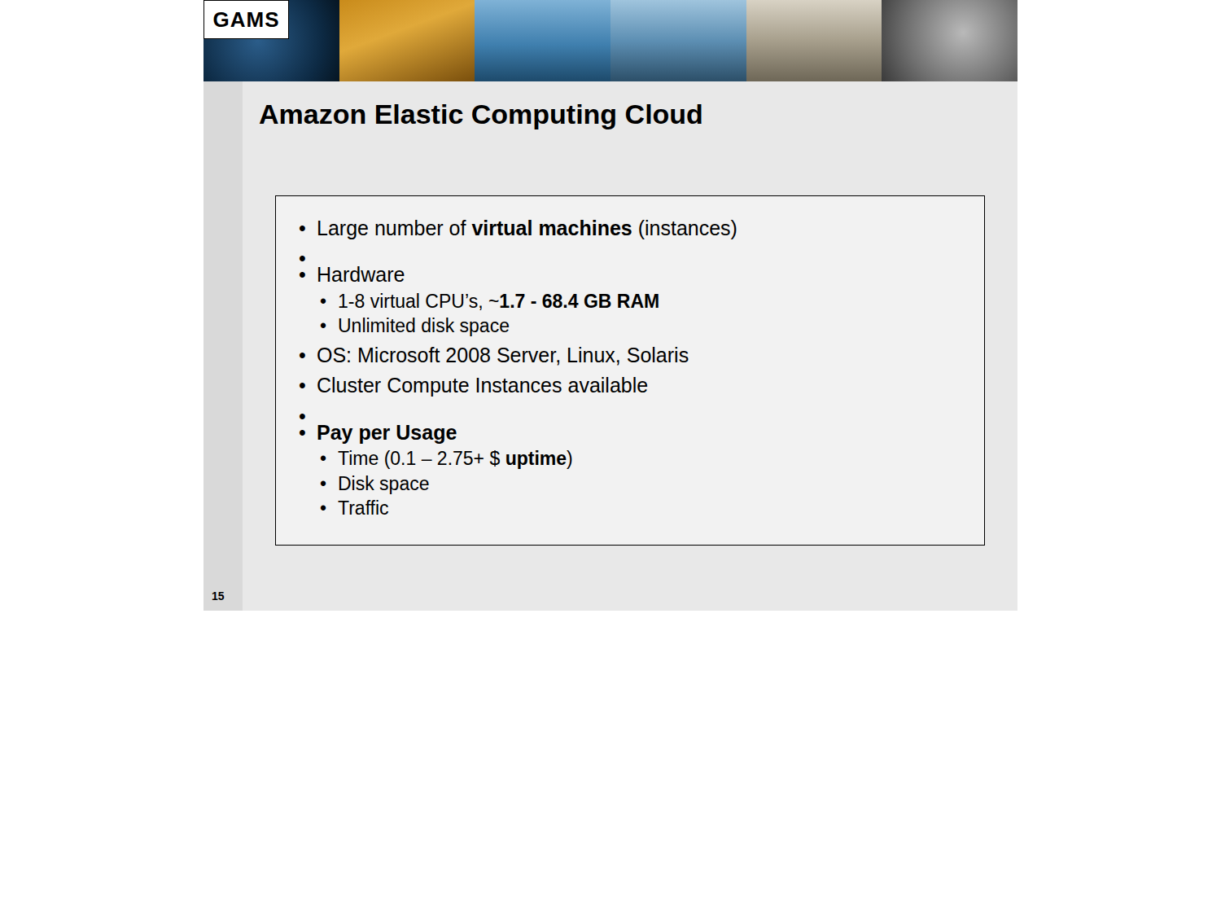GAMS
Amazon Elastic Computing Cloud
Large number of virtual machines (instances)
Hardware
1-8 virtual CPU’s, ~1.7 - 68.4 GB RAM
Unlimited disk space
OS: Microsoft 2008 Server, Linux, Solaris
Cluster Compute Instances available
Pay per Usage
Time (0.1 – 2.75+ $ uptime)
Disk space
Traffic
15